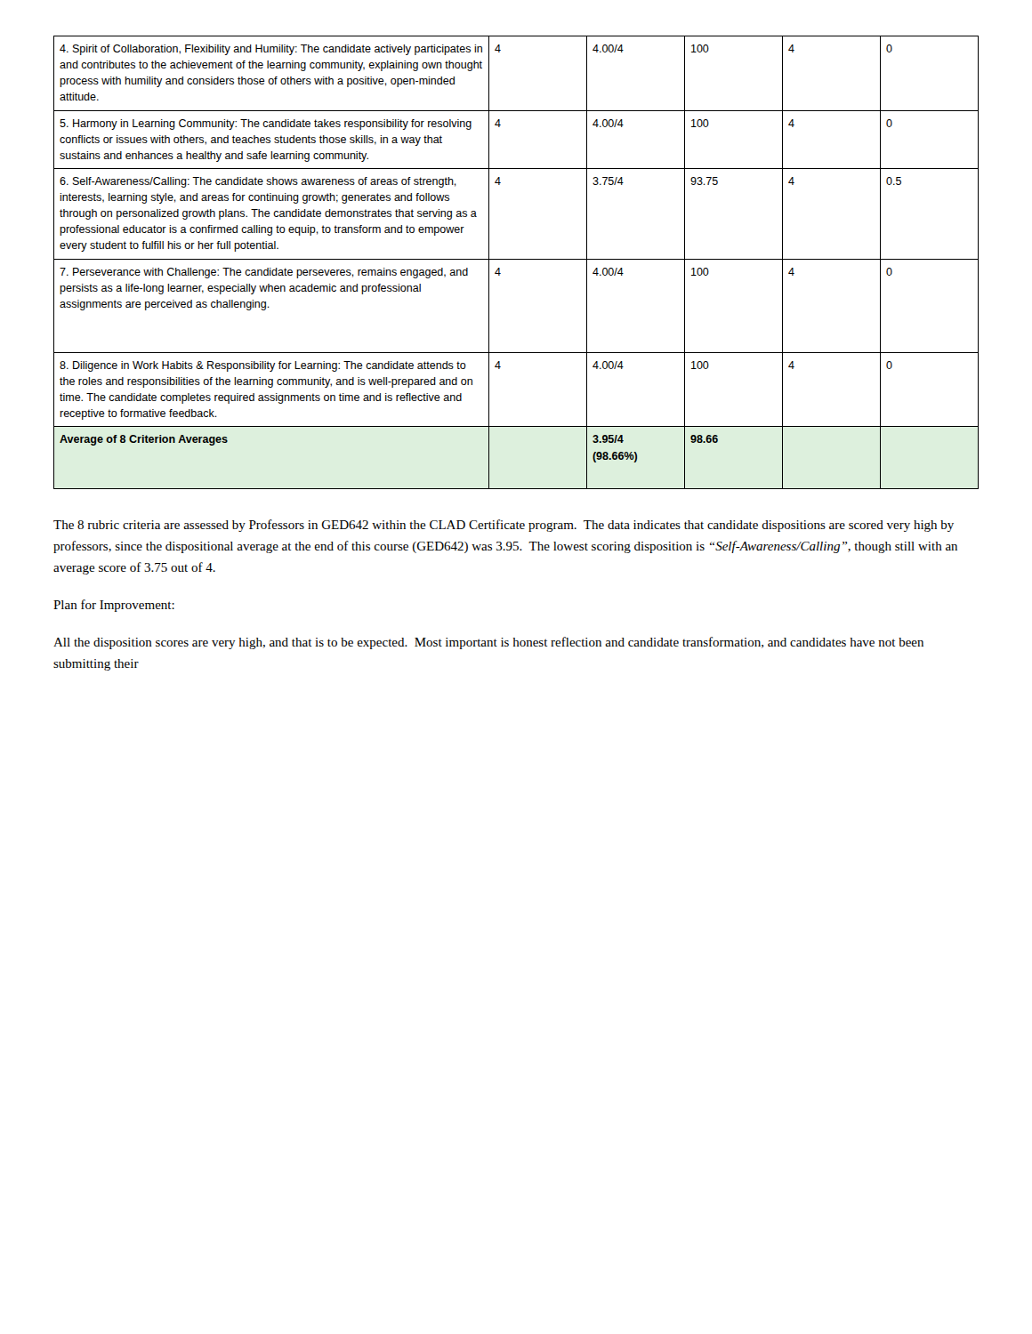| 4. Spirit of Collaboration, Flexibility and Humility: The candidate actively participates in and contributes to the achievement of the learning community, explaining own thought process with humility and considers those of others with a positive, open-minded attitude. | 4 | 4.00/4 | 100 | 4 | 0 |
| 5. Harmony in Learning Community: The candidate takes responsibility for resolving conflicts or issues with others, and teaches students those skills, in a way that sustains and enhances a healthy and safe learning community. | 4 | 4.00/4 | 100 | 4 | 0 |
| 6. Self-Awareness/Calling: The candidate shows awareness of areas of strength, interests, learning style, and areas for continuing growth; generates and follows through on personalized growth plans. The candidate demonstrates that serving as a professional educator is a confirmed calling to equip, to transform and to empower every student to fulfill his or her full potential. | 4 | 3.75/4 | 93.75 | 4 | 0.5 |
| 7. Perseverance with Challenge: The candidate perseveres, remains engaged, and persists as a life-long learner, especially when academic and professional assignments are perceived as challenging. | 4 | 4.00/4 | 100 | 4 | 0 |
| 8. Diligence in Work Habits & Responsibility for Learning: The candidate attends to the roles and responsibilities of the learning community, and is well-prepared and on time. The candidate completes required assignments on time and is reflective and receptive to formative feedback. | 4 | 4.00/4 | 100 | 4 | 0 |
| Average of 8 Criterion Averages | | 3.95/4 (98.66%) | 98.66 | | |
The 8 rubric criteria are assessed by Professors in GED642 within the CLAD Certificate program. The data indicates that candidate dispositions are scored very high by professors, since the dispositional average at the end of this course (GED642) was 3.95. The lowest scoring disposition is “Self-Awareness/Calling”, though still with an average score of 3.75 out of 4.
Plan for Improvement:
All the disposition scores are very high, and that is to be expected. Most important is honest reflection and candidate transformation, and candidates have not been submitting their